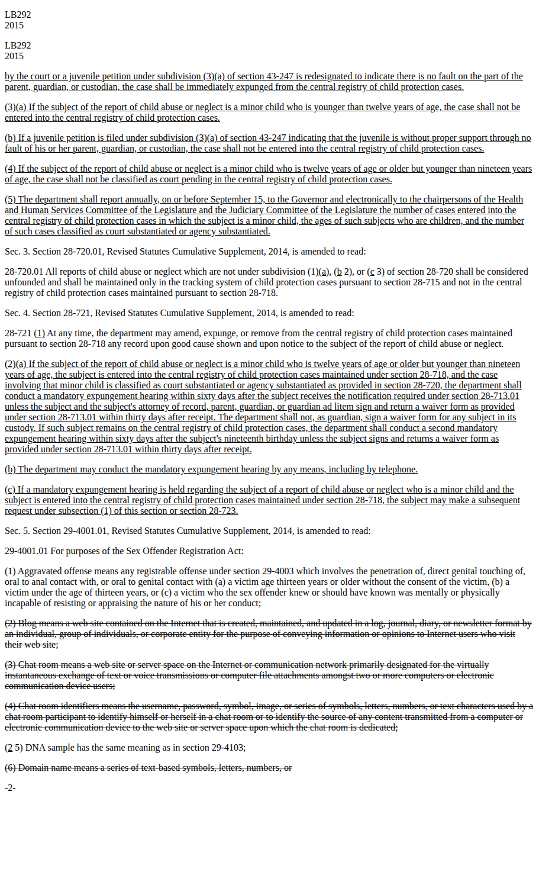LB292
2015
LB292
2015
by the court or a juvenile petition under subdivision (3)(a) of section 43-247 is redesignated to indicate there is no fault on the part of the parent, guardian, or custodian, the case shall be immediately expunged from the central registry of child protection cases.
(3)(a) If the subject of the report of child abuse or neglect is a minor child who is younger than twelve years of age, the case shall not be entered into the central registry of child protection cases.
(b) If a juvenile petition is filed under subdivision (3)(a) of section 43-247 indicating that the juvenile is without proper support through no fault of his or her parent, guardian, or custodian, the case shall not be entered into the central registry of child protection cases.
(4) If the subject of the report of child abuse or neglect is a minor child who is twelve years of age or older but younger than nineteen years of age, the case shall not be classified as court pending in the central registry of child protection cases.
(5) The department shall report annually, on or before September 15, to the Governor and electronically to the chairpersons of the Health and Human Services Committee of the Legislature and the Judiciary Committee of the Legislature the number of cases entered into the central registry of child protection cases in which the subject is a minor child, the ages of such subjects who are children, and the number of such cases classified as court substantiated or agency substantiated.
Sec. 3. Section 28-720.01, Revised Statutes Cumulative Supplement, 2014, is amended to read:
28-720.01 All reports of child abuse or neglect which are not under subdivision (1)(a), (b 2), or (c 3) of section 28-720 shall be considered unfounded and shall be maintained only in the tracking system of child protection cases pursuant to section 28-715 and not in the central registry of child protection cases maintained pursuant to section 28-718.
Sec. 4. Section 28-721, Revised Statutes Cumulative Supplement, 2014, is amended to read:
28-721 (1) At any time, the department may amend, expunge, or remove from the central registry of child protection cases maintained pursuant to section 28-718 any record upon good cause shown and upon notice to the subject of the report of child abuse or neglect.
(2)(a) If the subject of the report of child abuse or neglect is a minor child who is twelve years of age or older but younger than nineteen years of age, the subject is entered into the central registry of child protection cases maintained under section 28-718, and the case involving that minor child is classified as court substantiated or agency substantiated as provided in section 28-720, the department shall conduct a mandatory expungement hearing within sixty days after the subject receives the notification required under section 28-713.01 unless the subject and the subject's attorney of record, parent, guardian, or guardian ad litem sign and return a waiver form as provided under section 28-713.01 within thirty days after receipt. The department shall not, as guardian, sign a waiver form for any subject in its custody. If such subject remains on the central registry of child protection cases, the department shall conduct a second mandatory expungement hearing within sixty days after the subject's nineteenth birthday unless the subject signs and returns a waiver form as provided under section 28-713.01 within thirty days after receipt.
(b) The department may conduct the mandatory expungement hearing by any means, including by telephone.
(c) If a mandatory expungement hearing is held regarding the subject of a report of child abuse or neglect who is a minor child and the subject is entered into the central registry of child protection cases maintained under section 28-718, the subject may make a subsequent request under subsection (1) of this section or section 28-723.
Sec. 5. Section 29-4001.01, Revised Statutes Cumulative Supplement, 2014, is amended to read:
29-4001.01 For purposes of the Sex Offender Registration Act:
(1) Aggravated offense means any registrable offense under section 29-4003 which involves the penetration of, direct genital touching of, oral to anal contact with, or oral to genital contact with (a) a victim age thirteen years or older without the consent of the victim, (b) a victim under the age of thirteen years, or (c) a victim who the sex offender knew or should have known was mentally or physically incapable of resisting or appraising the nature of his or her conduct;
(2) Blog means a web site contained on the Internet that is created, maintained, and updated in a log, journal, diary, or newsletter format by an individual, group of individuals, or corporate entity for the purpose of conveying information or opinions to Internet users who visit their web site;
(3) Chat room means a web site or server space on the Internet or communication network primarily designated for the virtually instantaneous exchange of text or voice transmissions or computer file attachments amongst two or more computers or electronic communication device users;
(4) Chat room identifiers means the username, password, symbol, image, or series of symbols, letters, numbers, or text characters used by a chat room participant to identify himself or herself in a chat room or to identify the source of any content transmitted from a computer or electronic communication device to the web site or server space upon which the chat room is dedicated;
(2 5) DNA sample has the same meaning as in section 29-4103;
(6) Domain name means a series of text-based symbols, letters, numbers, or
-2-